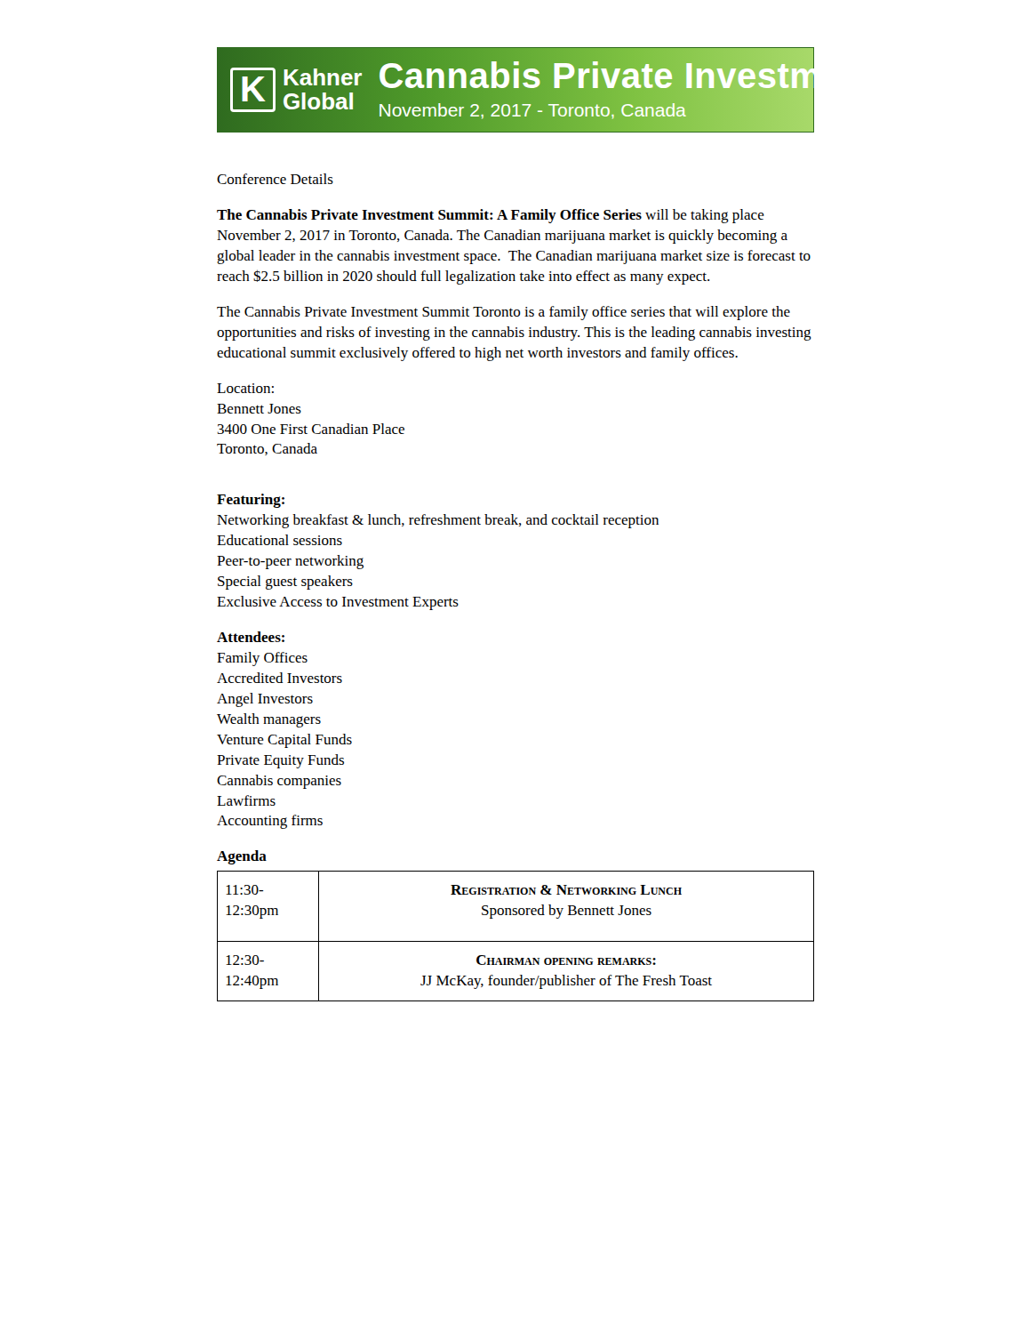K
Kahner
Global
Cannabis Private Investment Summit
November 2, 2017 - Toronto, Canada
Conference Details
The Cannabis Private Investment Summit: A Family Office Series will be taking place November 2, 2017 in Toronto, Canada. The Canadian marijuana market is quickly becoming a global leader in the cannabis investment space. The Canadian marijuana market size is forecast to reach $2.5 billion in 2020 should full legalization take into effect as many expect.
The Cannabis Private Investment Summit Toronto is a family office series that will explore the opportunities and risks of investing in the cannabis industry. This is the leading cannabis investing educational summit exclusively offered to high net worth investors and family offices.
Location:
Bennett Jones
3400 One First Canadian Place
Toronto, Canada
Featuring:
Networking breakfast & lunch, refreshment break, and cocktail reception
Educational sessions
Peer-to-peer networking
Special guest speakers
Exclusive Access to Investment Experts
Attendees:
Family Offices
Accredited Investors
Angel Investors
Wealth managers
Venture Capital Funds
Private Equity Funds
Cannabis companies
Lawfirms
Accounting firms
Agenda
| 11:30-12:30pm | Registration & Networking Lunch Sponsored by Bennett Jones |
| 12:30-12:40pm | Chairman opening remarks: JJ McKay, founder/publisher of The Fresh Toast |